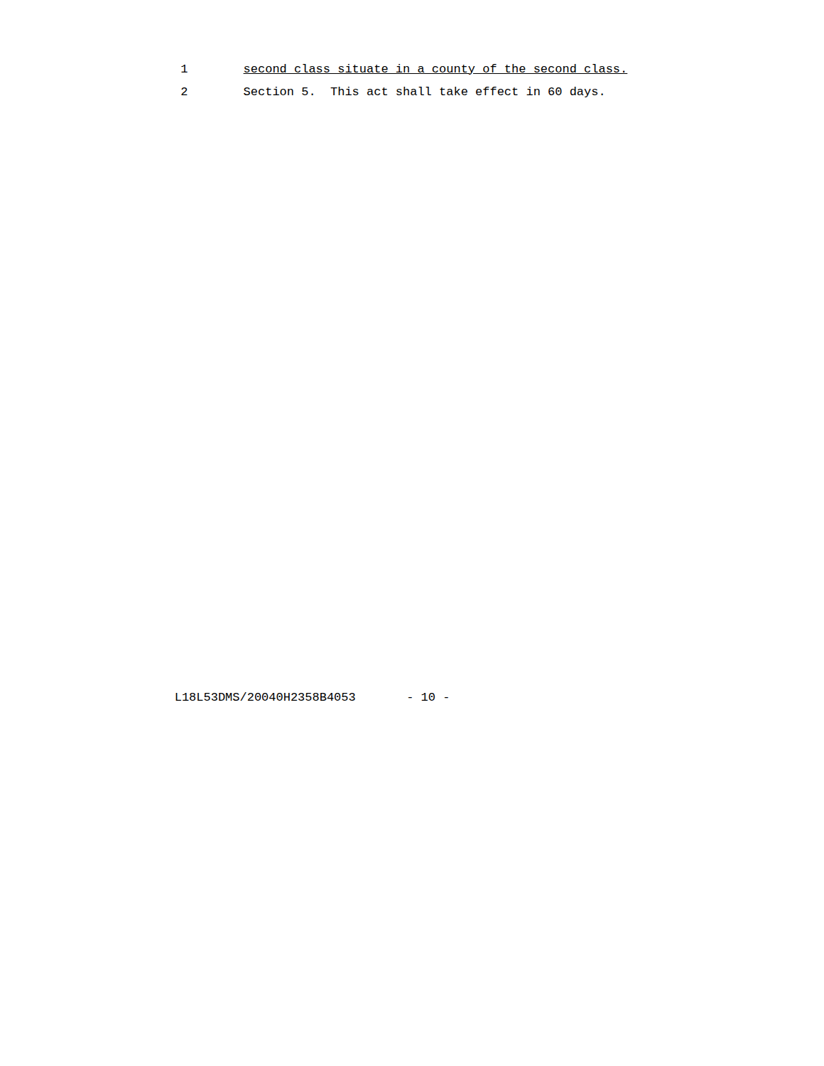1 second class situate in a county of the second class.
2 Section 5. This act shall take effect in 60 days.
L18L53DMS/20040H2358B4053- 10 -